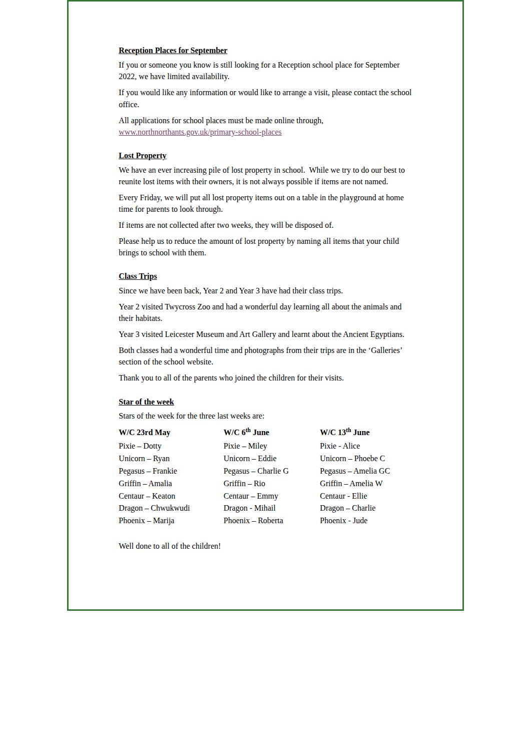Reception Places for September
If you or someone you know is still looking for a Reception school place for September 2022, we have limited availability.
If you would like any information or would like to arrange a visit, please contact the school office.
All applications for school places must be made online through,
www.northnorthants.gov.uk/primary-school-places
Lost Property
We have an ever increasing pile of lost property in school. While we try to do our best to reunite lost items with their owners, it is not always possible if items are not named.
Every Friday, we will put all lost property items out on a table in the playground at home time for parents to look through.
If items are not collected after two weeks, they will be disposed of.
Please help us to reduce the amount of lost property by naming all items that your child brings to school with them.
Class Trips
Since we have been back, Year 2 and Year 3 have had their class trips.
Year 2 visited Twycross Zoo and had a wonderful day learning all about the animals and their habitats.
Year 3 visited Leicester Museum and Art Gallery and learnt about the Ancient Egyptians.
Both classes had a wonderful time and photographs from their trips are in the ‘Galleries’ section of the school website.
Thank you to all of the parents who joined the children for their visits.
Star of the week
Stars of the week for the three last weeks are:
| W/C 23rd May Pixie – Dotty Unicorn – Ryan Pegasus – Frankie Griffin – Amalia Centaur – Keaton Dragon – Chwukwudi Phoenix – Marija | W/C 6 th June Pixie – Miley Unicorn – Eddie Pegasus – Charlie G Griffin – Rio Centaur – Emmy Dragon - Mihail Phoenix – Roberta | W/C 13 th June Pixie - Alice Unicorn – Phoebe C Pegasus – Amelia GC Griffin – Amelia W Centaur - Ellie Dragon – Charlie Phoenix - Jude |
Well done to all of the children!